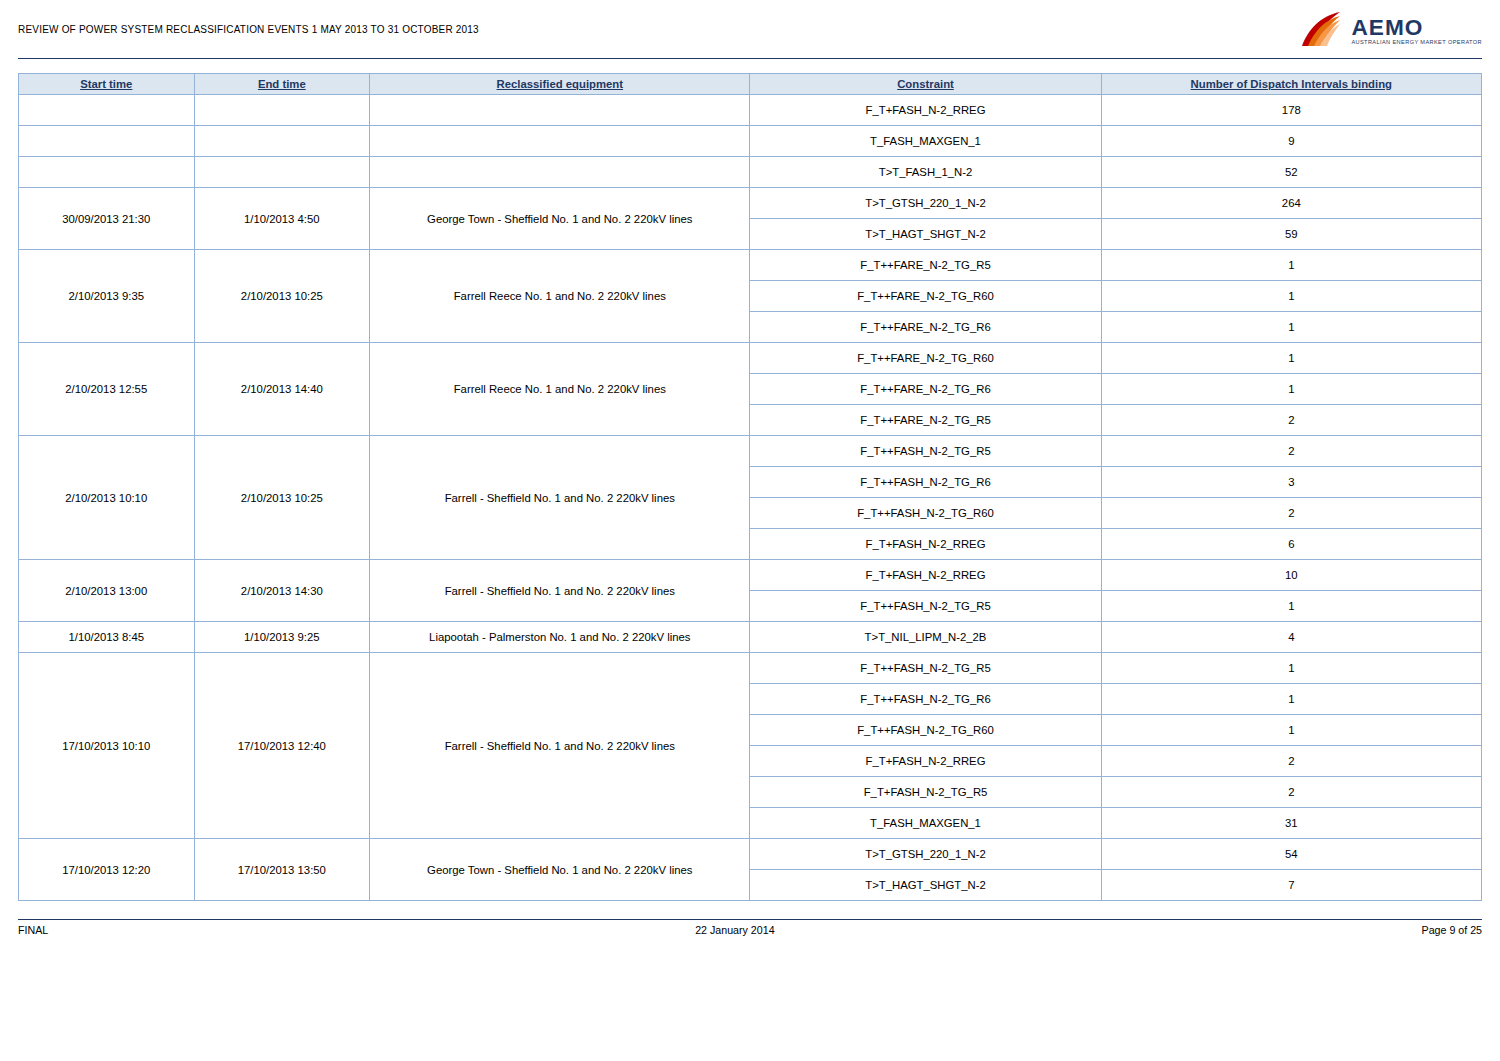Review of power system reclassification events 1 May 2013 to 31 October 2013
AEMO
Australian Energy Market Operator
| Start time | End time | Reclassified equipment | Constraint | Number of Dispatch Intervals binding |
| --- | --- | --- | --- | --- |
| | | | F_T+FASH_N-2_RREG | 178 |
| | | | T_FASH_MAXGEN_1 | 9 |
| | | | T>T_FASH_1_N-2 | 52 |
| 30/09/2013 21:30 | 1/10/2013 4:50 | George Town - Sheffield No. 1 and No. 2 220kV lines | T>T_GTSH_220_1_N-2 | 264 |
| T>T_HAGT_SHGT_N-2 | 59 |
| 2/10/2013 9:35 | 2/10/2013 10:25 | Farrell Reece No. 1 and No. 2 220kV lines | F_T++FARE_N-2_TG_R5 | 1 |
| F_T++FARE_N-2_TG_R60 | 1 |
| F_T++FARE_N-2_TG_R6 | 1 |
| 2/10/2013 12:55 | 2/10/2013 14:40 | Farrell Reece No. 1 and No. 2 220kV lines | F_T++FARE_N-2_TG_R60 | 1 |
| F_T++FARE_N-2_TG_R6 | 1 |
| F_T++FARE_N-2_TG_R5 | 2 |
| 2/10/2013 10:10 | 2/10/2013 10:25 | Farrell - Sheffield No. 1 and No. 2 220kV lines | F_T++FASH_N-2_TG_R5 | 2 |
| F_T++FASH_N-2_TG_R6 | 3 |
| F_T++FASH_N-2_TG_R60 | 2 |
| F_T+FASH_N-2_RREG | 6 |
| 2/10/2013 13:00 | 2/10/2013 14:30 | Farrell - Sheffield No. 1 and No. 2 220kV lines | F_T+FASH_N-2_RREG | 10 |
| F_T++FASH_N-2_TG_R5 | 1 |
| 1/10/2013 8:45 | 1/10/2013 9:25 | Liapootah - Palmerston No. 1 and No. 2 220kV lines | T>T_NIL_LIPM_N-2_2B | 4 |
| 17/10/2013 10:10 | 17/10/2013 12:40 | Farrell - Sheffield No. 1 and No. 2 220kV lines | F_T++FASH_N-2_TG_R5 | 1 |
| F_T++FASH_N-2_TG_R6 | 1 |
| F_T++FASH_N-2_TG_R60 | 1 |
| F_T+FASH_N-2_RREG | 2 |
| F_T+FASH_N-2_TG_R5 | 2 |
| T_FASH_MAXGEN_1 | 31 |
| 17/10/2013 12:20 | 17/10/2013 13:50 | George Town - Sheffield No. 1 and No. 2 220kV lines | T>T_GTSH_220_1_N-2 | 54 |
| T>T_HAGT_SHGT_N-2 | 7 |
FINAL
22 January 2014
Page 9 of 25